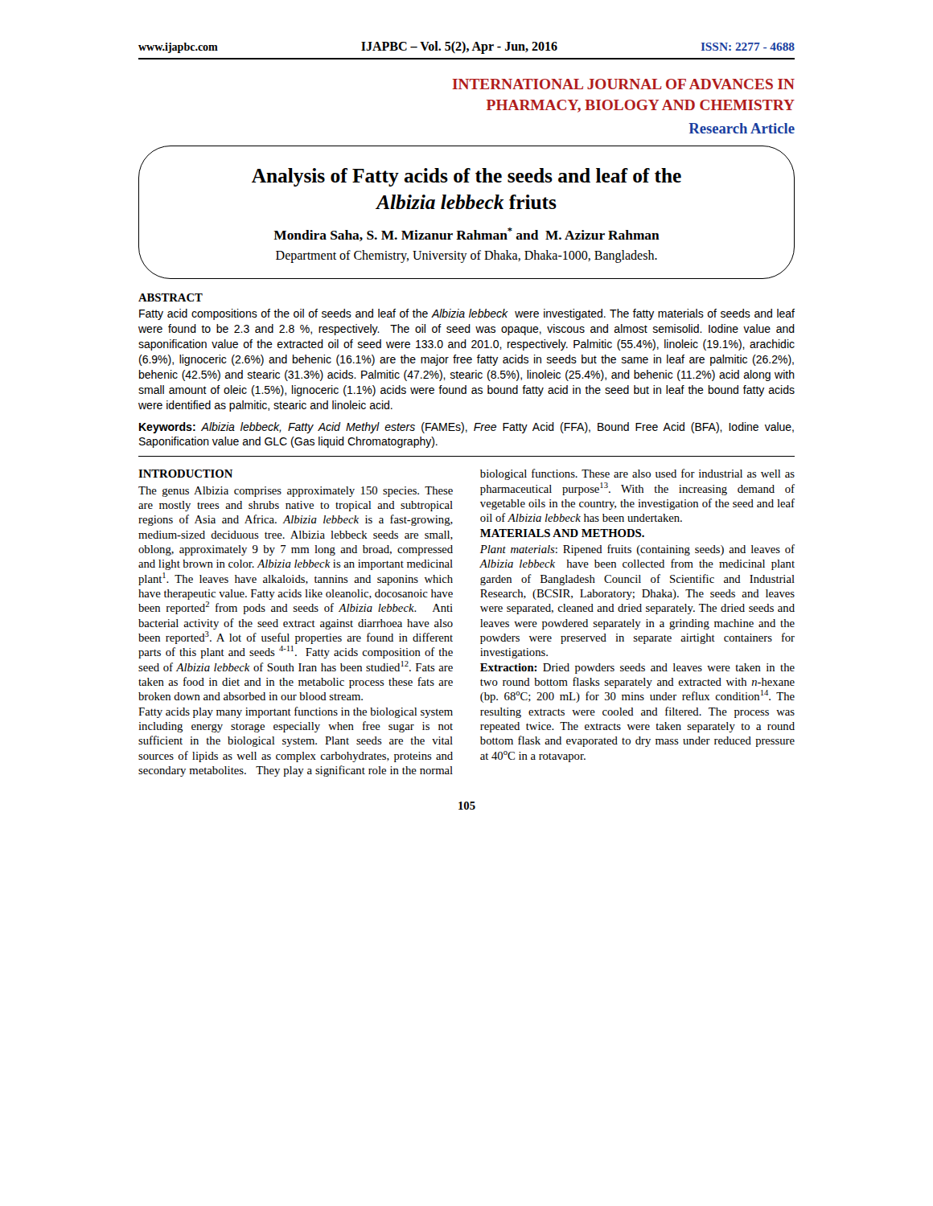www.ijapbc.com IJAPBC – Vol. 5(2), Apr - Jun, 2016 ISSN: 2277 - 4688
INTERNATIONAL JOURNAL OF ADVANCES IN
PHARMACY, BIOLOGY AND CHEMISTRY
Research Article
Analysis of Fatty acids of the seeds and leaf of the
Albizia lebbeck friuts
Mondira Saha, S. M. Mizanur Rahman* and M. Azizur Rahman
Department of Chemistry, University of Dhaka, Dhaka-1000, Bangladesh.
ABSTRACT
Fatty acid compositions of the oil of seeds and leaf of the Albizia lebbeck were investigated. The fatty materials of seeds and leaf were found to be 2.3 and 2.8 %, respectively. The oil of seed was opaque, viscous and almost semisolid. Iodine value and saponification value of the extracted oil of seed were 133.0 and 201.0, respectively. Palmitic (55.4%), linoleic (19.1%), arachidic (6.9%), lignoceric (2.6%) and behenic (16.1%) are the major free fatty acids in seeds but the same in leaf are palmitic (26.2%), behenic (42.5%) and stearic (31.3%) acids. Palmitic (47.2%), stearic (8.5%), linoleic (25.4%), and behenic (11.2%) acid along with small amount of oleic (1.5%), lignoceric (1.1%) acids were found as bound fatty acid in the seed but in leaf the bound fatty acids were identified as palmitic, stearic and linoleic acid.
Keywords: Albizia lebbeck, Fatty Acid Methyl esters (FAMEs), Free Fatty Acid (FFA), Bound Free Acid (BFA), Iodine value, Saponification value and GLC (Gas liquid Chromatography).
Introduction
The genus Albizia comprises approximately 150 species. These are mostly trees and shrubs native to tropical and subtropical regions of Asia and Africa. Albizia lebbeck is a fast-growing, medium-sized deciduous tree. Albizia lebbeck seeds are small, oblong, approximately 9 by 7 mm long and broad, compressed and light brown in color. Albizia lebbeck is an important medicinal plant1. The leaves have alkaloids, tannins and saponins which have therapeutic value. Fatty acids like oleanolic, docosanoic have been reported2 from pods and seeds of Albizia lebbeck. Anti bacterial activity of the seed extract against diarrhoea have also been reported3. A lot of useful properties are found in different parts of this plant and seeds 4-11. Fatty acids composition of the seed of Albizia lebbeck of South Iran has been studied12. Fats are taken as food in diet and in the metabolic process these fats are broken down and absorbed in our blood stream.
Fatty acids play many important functions in the biological system including energy storage especially when free sugar is not sufficient in the biological system. Plant seeds are the vital sources of lipids as well as complex carbohydrates, proteins and secondary metabolites. They play a significant role in the normal biological functions. These are also used for industrial as well as pharmaceutical purpose13. With the increasing demand of vegetable oils in the country, the investigation of the seed and leaf oil of Albizia lebbeck has been undertaken.
MATERIALS AND METHODS.
Plant materials: Ripened fruits (containing seeds) and leaves of Albizia lebbeck have been collected from the medicinal plant garden of Bangladesh Council of Scientific and Industrial Research, (BCSIR, Laboratory; Dhaka). The seeds and leaves were separated, cleaned and dried separately. The dried seeds and leaves were powdered separately in a grinding machine and the powders were preserved in separate airtight containers for investigations.
Extraction: Dried powders seeds and leaves were taken in the two round bottom flasks separately and extracted with n-hexane (bp. 68oC; 200 mL) for 30 mins under reflux condition14. The resulting extracts were cooled and filtered. The process was repeated twice. The extracts were taken separately to a round bottom flask and evaporated to dry mass under reduced pressure at 40oC in a rotavapor.
105